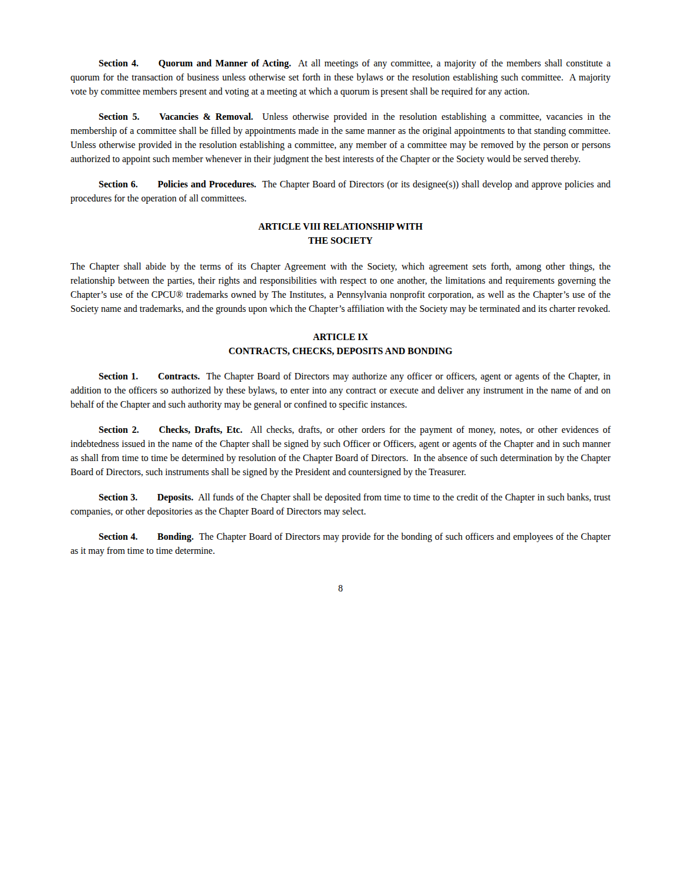Section 4. Quorum and Manner of Acting. At all meetings of any committee, a majority of the members shall constitute a quorum for the transaction of business unless otherwise set forth in these bylaws or the resolution establishing such committee. A majority vote by committee members present and voting at a meeting at which a quorum is present shall be required for any action.
Section 5. Vacancies & Removal. Unless otherwise provided in the resolution establishing a committee, vacancies in the membership of a committee shall be filled by appointments made in the same manner as the original appointments to that standing committee. Unless otherwise provided in the resolution establishing a committee, any member of a committee may be removed by the person or persons authorized to appoint such member whenever in their judgment the best interests of the Chapter or the Society would be served thereby.
Section 6. Policies and Procedures. The Chapter Board of Directors (or its designee(s)) shall develop and approve policies and procedures for the operation of all committees.
ARTICLE VIII RELATIONSHIP WITH
THE SOCIETY
The Chapter shall abide by the terms of its Chapter Agreement with the Society, which agreement sets forth, among other things, the relationship between the parties, their rights and responsibilities with respect to one another, the limitations and requirements governing the Chapter’s use of the CPCU® trademarks owned by The Institutes, a Pennsylvania nonprofit corporation, as well as the Chapter’s use of the Society name and trademarks, and the grounds upon which the Chapter’s affiliation with the Society may be terminated and its charter revoked.
ARTICLE IX
CONTRACTS, CHECKS, DEPOSITS AND BONDING
Section 1. Contracts. The Chapter Board of Directors may authorize any officer or officers, agent or agents of the Chapter, in addition to the officers so authorized by these bylaws, to enter into any contract or execute and deliver any instrument in the name of and on behalf of the Chapter and such authority may be general or confined to specific instances.
Section 2. Checks, Drafts, Etc. All checks, drafts, or other orders for the payment of money, notes, or other evidences of indebtedness issued in the name of the Chapter shall be signed by such Officer or Officers, agent or agents of the Chapter and in such manner as shall from time to time be determined by resolution of the Chapter Board of Directors. In the absence of such determination by the Chapter Board of Directors, such instruments shall be signed by the President and countersigned by the Treasurer.
Section 3. Deposits. All funds of the Chapter shall be deposited from time to time to the credit of the Chapter in such banks, trust companies, or other depositories as the Chapter Board of Directors may select.
Section 4. Bonding. The Chapter Board of Directors may provide for the bonding of such officers and employees of the Chapter as it may from time to time determine.
8